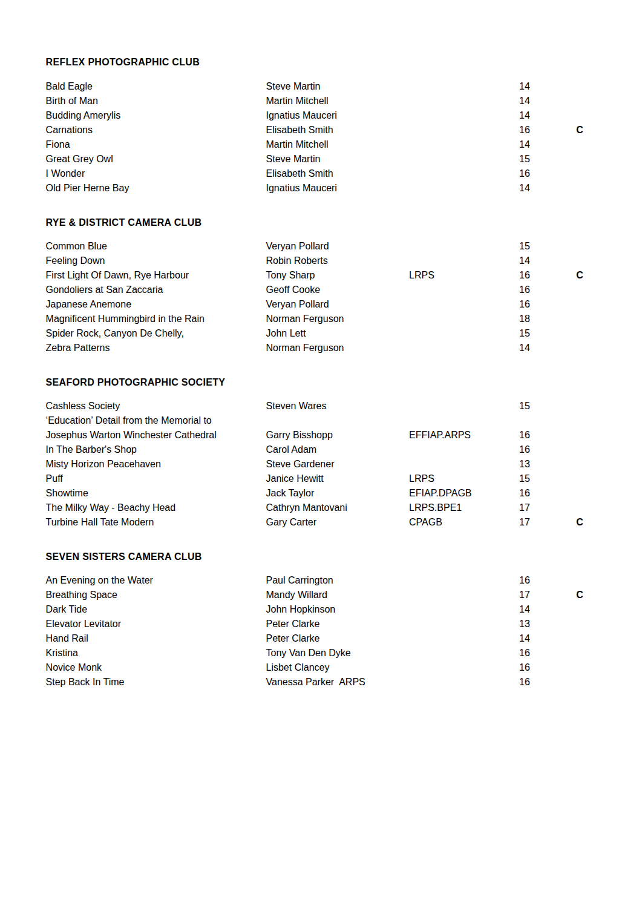REFLEX PHOTOGRAPHIC CLUB
| Bald Eagle | Steve Martin | | 14 | |
| Birth of Man | Martin Mitchell | | 14 | |
| Budding Amerylis | Ignatius Mauceri | | 14 | |
| Carnations | Elisabeth Smith | | 16 | C |
| Fiona | Martin Mitchell | | 14 | |
| Great Grey Owl | Steve Martin | | 15 | |
| I Wonder | Elisabeth Smith | | 16 | |
| Old Pier Herne Bay | Ignatius Mauceri | | 14 | |
RYE & DISTRICT CAMERA CLUB
| Common Blue | Veryan Pollard | | 15 | |
| Feeling Down | Robin Roberts | | 14 | |
| First Light Of Dawn, Rye Harbour | Tony Sharp | LRPS | 16 | C |
| Gondoliers at San Zaccaria | Geoff Cooke | | 16 | |
| Japanese Anemone | Veryan Pollard | | 16 | |
| Magnificent Hummingbird in the Rain | Norman Ferguson | | 18 | |
| Spider Rock, Canyon De Chelly, | John Lett | | 15 | |
| Zebra Patterns | Norman Ferguson | | 14 | |
SEAFORD PHOTOGRAPHIC SOCIETY
| Cashless Society | Steven Wares | | 15 | |
| ‘Education’ Detail from the Memorial to |
| Josephus Warton Winchester Cathedral | Garry Bisshopp | EFFIAP.ARPS | 16 | |
| In The Barber's Shop | Carol Adam | | 16 | |
| Misty Horizon Peacehaven | Steve Gardener | | 13 | |
| Puff | Janice Hewitt | LRPS | 15 | |
| Showtime | Jack Taylor | EFIAP.DPAGB | 16 | |
| The Milky Way - Beachy Head | Cathryn Mantovani | LRPS.BPE1 | 17 | |
| Turbine Hall Tate Modern | Gary Carter | CPAGB | 17 | C |
SEVEN SISTERS CAMERA CLUB
| An Evening on the Water | Paul Carrington | | 16 | |
| Breathing Space | Mandy Willard | | 17 | C |
| Dark Tide | John Hopkinson | | 14 | |
| Elevator Levitator | Peter Clarke | | 13 | |
| Hand Rail | Peter Clarke | | 14 | |
| Kristina | Tony Van Den Dyke | | 16 | |
| Novice Monk | Lisbet Clancey | | 16 | |
| Step Back In Time | Vanessa Parker ARPS | | 16 | |